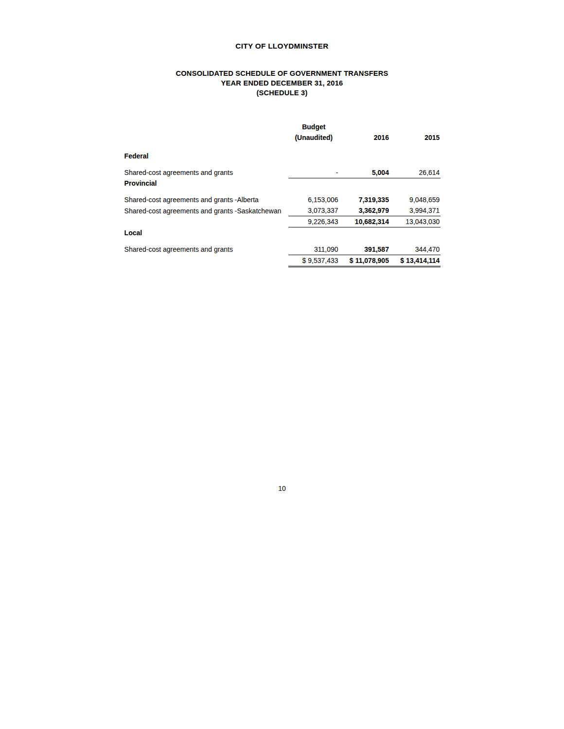CITY OF LLOYDMINSTER
CONSOLIDATED SCHEDULE OF GOVERNMENT TRANSFERS
YEAR ENDED DECEMBER 31, 2016
(SCHEDULE 3)
| | Budget | | |
| | (Unaudited) | 2016 | 2015 |
| Federal | | | |
| Shared-cost agreements and grants | - | 5,004 | 26,614 |
| Provincial | | | |
| Shared-cost agreements and grants -Alberta | 6,153,006 | 7,319,335 | 9,048,659 |
| Shared-cost agreements and grants -Saskatchewan | 3,073,337 | 3,362,979 | 3,994,371 |
| | 9,226,343 | 10,682,314 | 13,043,030 |
| Local | | | |
| Shared-cost agreements and grants | 311,090 | 391,587 | 344,470 |
| | $ 9,537,433 | $ 11,078,905 | $ 13,414,114 |
10